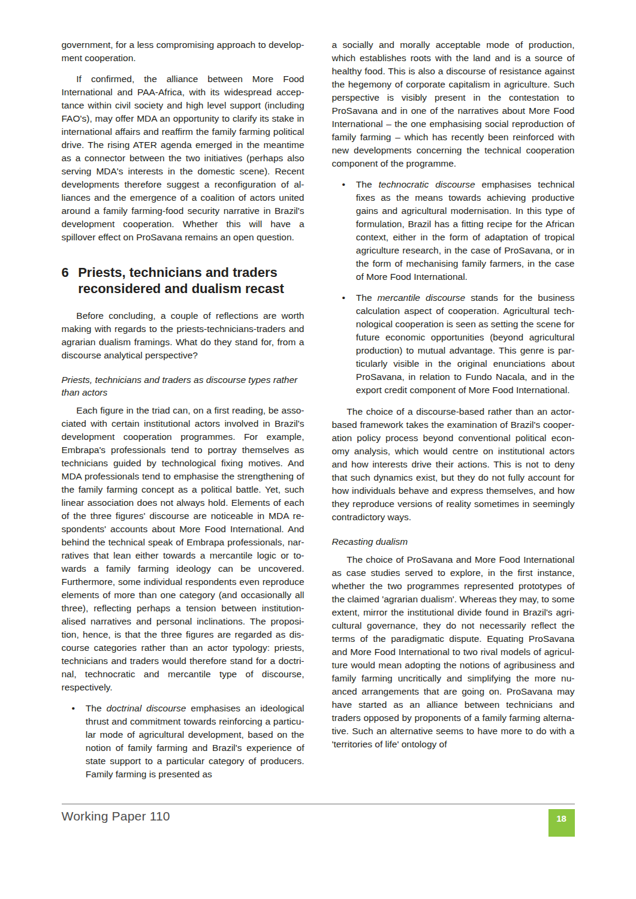government, for a less compromising approach to development cooperation.
If confirmed, the alliance between More Food International and PAA-Africa, with its widespread acceptance within civil society and high level support (including FAO's), may offer MDA an opportunity to clarify its stake in international affairs and reaffirm the family farming political drive. The rising ATER agenda emerged in the meantime as a connector between the two initiatives (perhaps also serving MDA's interests in the domestic scene). Recent developments therefore suggest a reconfiguration of alliances and the emergence of a coalition of actors united around a family farming-food security narrative in Brazil's development cooperation. Whether this will have a spillover effect on ProSavana remains an open question.
6 Priests, technicians and traders reconsidered and dualism recast
Before concluding, a couple of reflections are worth making with regards to the priests-technicians-traders and agrarian dualism framings. What do they stand for, from a discourse analytical perspective?
Priests, technicians and traders as discourse types rather than actors
Each figure in the triad can, on a first reading, be associated with certain institutional actors involved in Brazil's development cooperation programmes. For example, Embrapa's professionals tend to portray themselves as technicians guided by technological fixing motives. And MDA professionals tend to emphasise the strengthening of the family farming concept as a political battle. Yet, such linear association does not always hold. Elements of each of the three figures' discourse are noticeable in MDA respondents' accounts about More Food International. And behind the technical speak of Embrapa professionals, narratives that lean either towards a mercantile logic or towards a family farming ideology can be uncovered. Furthermore, some individual respondents even reproduce elements of more than one category (and occasionally all three), reflecting perhaps a tension between institutionalised narratives and personal inclinations. The proposition, hence, is that the three figures are regarded as discourse categories rather than an actor typology: priests, technicians and traders would therefore stand for a doctrinal, technocratic and mercantile type of discourse, respectively.
The doctrinal discourse emphasises an ideological thrust and commitment towards reinforcing a particular mode of agricultural development, based on the notion of family farming and Brazil's experience of state support to a particular category of producers. Family farming is presented as
a socially and morally acceptable mode of production, which establishes roots with the land and is a source of healthy food. This is also a discourse of resistance against the hegemony of corporate capitalism in agriculture. Such perspective is visibly present in the contestation to ProSavana and in one of the narratives about More Food International – the one emphasising social reproduction of family farming – which has recently been reinforced with new developments concerning the technical cooperation component of the programme.
The technocratic discourse emphasises technical fixes as the means towards achieving productive gains and agricultural modernisation. In this type of formulation, Brazil has a fitting recipe for the African context, either in the form of adaptation of tropical agriculture research, in the case of ProSavana, or in the form of mechanising family farmers, in the case of More Food International.
The mercantile discourse stands for the business calculation aspect of cooperation. Agricultural technological cooperation is seen as setting the scene for future economic opportunities (beyond agricultural production) to mutual advantage. This genre is particularly visible in the original enunciations about ProSavana, in relation to Fundo Nacala, and in the export credit component of More Food International.
The choice of a discourse-based rather than an actor-based framework takes the examination of Brazil's cooperation policy process beyond conventional political economy analysis, which would centre on institutional actors and how interests drive their actions. This is not to deny that such dynamics exist, but they do not fully account for how individuals behave and express themselves, and how they reproduce versions of reality sometimes in seemingly contradictory ways.
Recasting dualism
The choice of ProSavana and More Food International as case studies served to explore, in the first instance, whether the two programmes represented prototypes of the claimed 'agrarian dualism'. Whereas they may, to some extent, mirror the institutional divide found in Brazil's agricultural governance, they do not necessarily reflect the terms of the paradigmatic dispute. Equating ProSavana and More Food International to two rival models of agriculture would mean adopting the notions of agribusiness and family farming uncritically and simplifying the more nuanced arrangements that are going on. ProSavana may have started as an alliance between technicians and traders opposed by proponents of a family farming alternative. Such an alternative seems to have more to do with a 'territories of life' ontology of
Working Paper 110
18